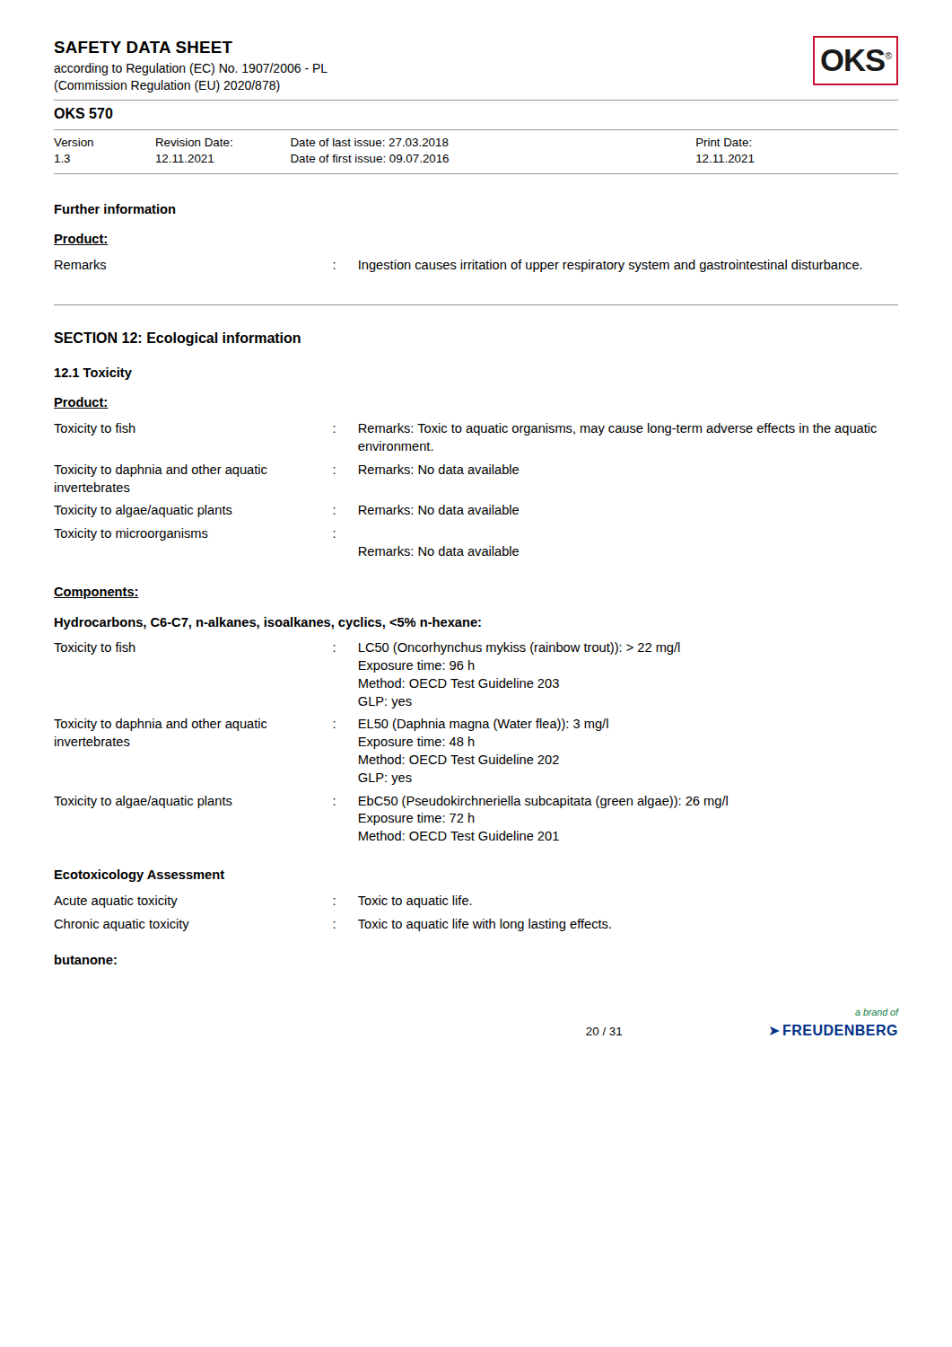SAFETY DATA SHEET
according to Regulation (EC) No. 1907/2006 - PL
(Commission Regulation (EU) 2020/878)
OKS®
OKS 570
| Version 1.3 | Revision Date: 12.11.2021 | Date of last issue: 27.03.2018 Date of first issue: 09.07.2016 | Print Date: 12.11.2021 |
Further information
Product:
| Remarks | : | Ingestion causes irritation of upper respiratory system and gastrointestinal disturbance. |
SECTION 12: Ecological information
12.1 Toxicity
Product:
| Toxicity to fish | : | Remarks: Toxic to aquatic organisms, may cause long-term adverse effects in the aquatic environment. |
| Toxicity to daphnia and other aquatic invertebrates | : | Remarks: No data available |
| Toxicity to algae/aquatic plants | : | Remarks: No data available |
| Toxicity to microorganisms | : | Remarks: No data available |
Components:
Hydrocarbons, C6-C7, n-alkanes, isoalkanes, cyclics, <5% n-hexane:
| Toxicity to fish | : | LC50 (Oncorhynchus mykiss (rainbow trout)): > 22 mg/l Exposure time: 96 h Method: OECD Test Guideline 203 GLP: yes |
| Toxicity to daphnia and other aquatic invertebrates | : | EL50 (Daphnia magna (Water flea)): 3 mg/l Exposure time: 48 h Method: OECD Test Guideline 202 GLP: yes |
| Toxicity to algae/aquatic plants | : | EbC50 (Pseudokirchneriella subcapitata (green algae)): 26 mg/l Exposure time: 72 h Method: OECD Test Guideline 201 |
Ecotoxicology Assessment
| Acute aquatic toxicity | : | Toxic to aquatic life. |
| Chronic aquatic toxicity | : | Toxic to aquatic life with long lasting effects. |
butanone:
20 / 31
a brand of
➤ FREUDENBERG